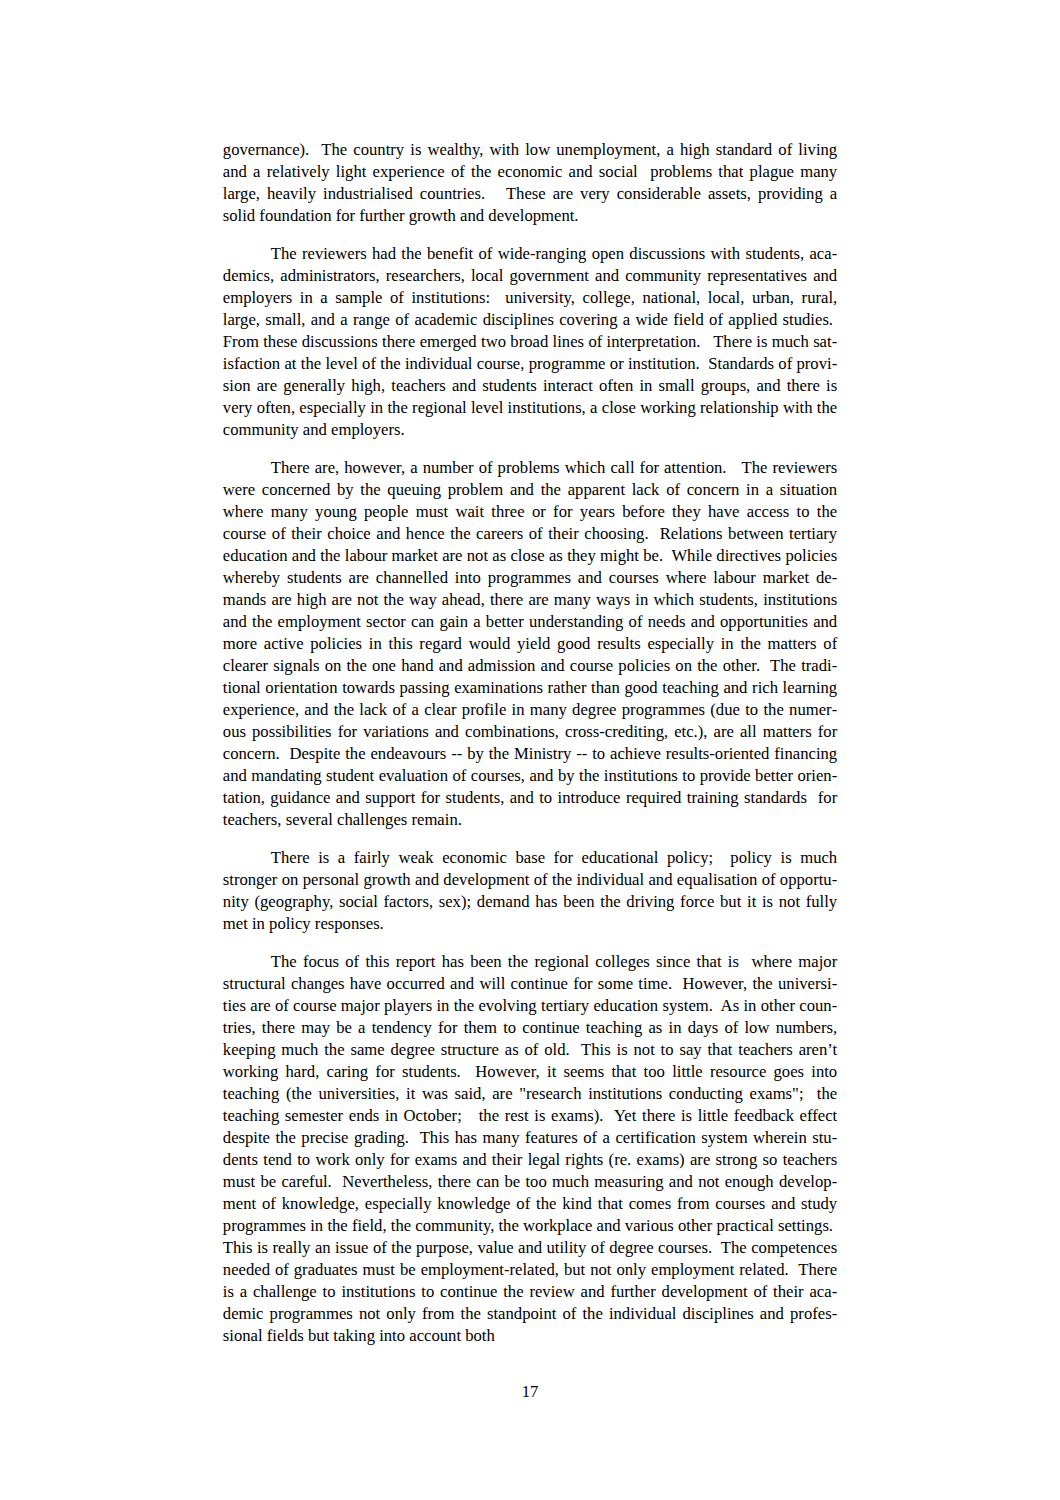governance). The country is wealthy, with low unemployment, a high standard of living and a relatively light experience of the economic and social problems that plague many large, heavily industrialised countries. These are very considerable assets, providing a solid foundation for further growth and development.
The reviewers had the benefit of wide-ranging open discussions with students, academics, administrators, researchers, local government and community representatives and employers in a sample of institutions: university, college, national, local, urban, rural, large, small, and a range of academic disciplines covering a wide field of applied studies. From these discussions there emerged two broad lines of interpretation. There is much satisfaction at the level of the individual course, programme or institution. Standards of provision are generally high, teachers and students interact often in small groups, and there is very often, especially in the regional level institutions, a close working relationship with the community and employers.
There are, however, a number of problems which call for attention. The reviewers were concerned by the queuing problem and the apparent lack of concern in a situation where many young people must wait three or for years before they have access to the course of their choice and hence the careers of their choosing. Relations between tertiary education and the labour market are not as close as they might be. While directives policies whereby students are channelled into programmes and courses where labour market demands are high are not the way ahead, there are many ways in which students, institutions and the employment sector can gain a better understanding of needs and opportunities and more active policies in this regard would yield good results especially in the matters of clearer signals on the one hand and admission and course policies on the other. The traditional orientation towards passing examinations rather than good teaching and rich learning experience, and the lack of a clear profile in many degree programmes (due to the numerous possibilities for variations and combinations, cross-crediting, etc.), are all matters for concern. Despite the endeavours -- by the Ministry -- to achieve results-oriented financing and mandating student evaluation of courses, and by the institutions to provide better orientation, guidance and support for students, and to introduce required training standards for teachers, several challenges remain.
There is a fairly weak economic base for educational policy; policy is much stronger on personal growth and development of the individual and equalisation of opportunity (geography, social factors, sex); demand has been the driving force but it is not fully met in policy responses.
The focus of this report has been the regional colleges since that is where major structural changes have occurred and will continue for some time. However, the universities are of course major players in the evolving tertiary education system. As in other countries, there may be a tendency for them to continue teaching as in days of low numbers, keeping much the same degree structure as of old. This is not to say that teachers aren’t working hard, caring for students. However, it seems that too little resource goes into teaching (the universities, it was said, are "research institutions conducting exams"; the teaching semester ends in October; the rest is exams). Yet there is little feedback effect despite the precise grading. This has many features of a certification system wherein students tend to work only for exams and their legal rights (re. exams) are strong so teachers must be careful. Nevertheless, there can be too much measuring and not enough development of knowledge, especially knowledge of the kind that comes from courses and study programmes in the field, the community, the workplace and various other practical settings. This is really an issue of the purpose, value and utility of degree courses. The competences needed of graduates must be employment-related, but not only employment related. There is a challenge to institutions to continue the review and further development of their academic programmes not only from the standpoint of the individual disciplines and professional fields but taking into account both
17